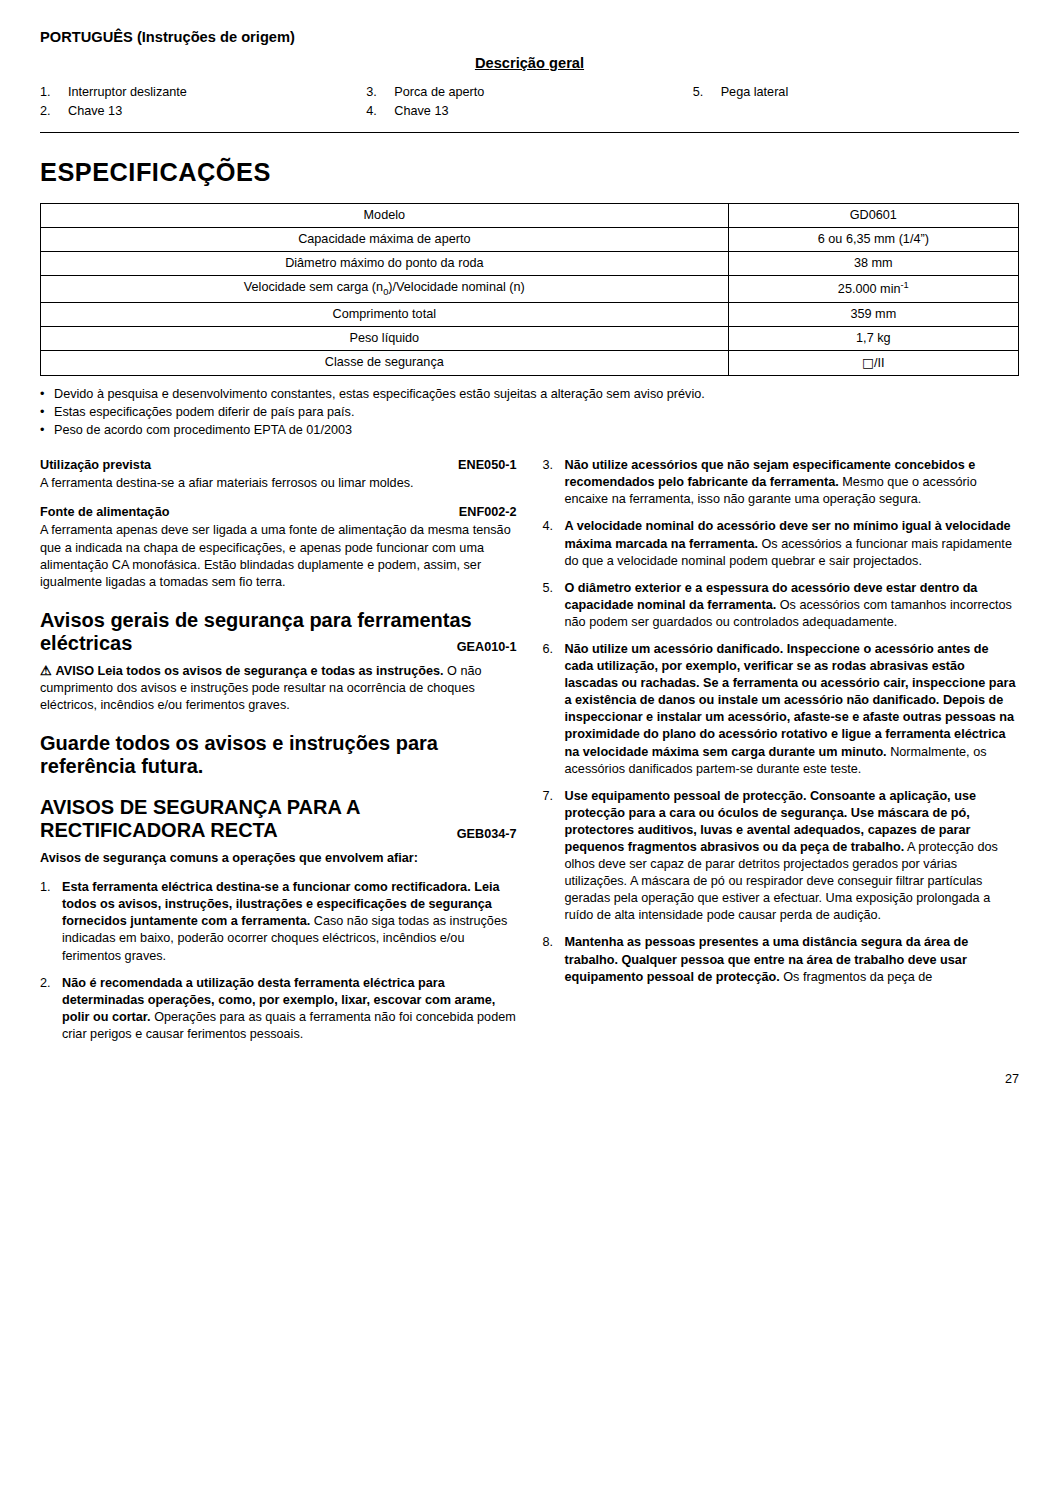PORTUGUÊS (Instruções de origem)
Descrição geral
1. Interruptor deslizante
2. Chave 13
3. Porca de aperto
4. Chave 13
5. Pega lateral
ESPECIFICAÇÕES
| Modelo | GD0601 |
| Capacidade máxima de aperto | 6 ou 6,35 mm (1/4”) |
| Diâmetro máximo do ponto da roda | 38 mm |
| Velocidade sem carga (n 0 )/Velocidade nominal (n) | 25.000 min -1 |
| Comprimento total | 359 mm |
| Peso líquido | 1,7 kg |
| Classe de segurança | □ /II |
Devido à pesquisa e desenvolvimento constantes, estas especificações estão sujeitas a alteração sem aviso prévio.
Estas especificações podem diferir de país para país.
Peso de acordo com procedimento EPTA de 01/2003
Utilização prevista ENE050-1
A ferramenta destina-se a afiar materiais ferrosos ou limar moldes.
Fonte de alimentação ENF002-2
A ferramenta apenas deve ser ligada a uma fonte de alimentação da mesma tensão que a indicada na chapa de especificações, e apenas pode funcionar com uma alimentação CA monofásica. Estão blindadas duplamente e podem, assim, ser igualmente ligadas a tomadas sem fio terra.
Avisos gerais de segurança para ferramentas eléctricas GEA010-1
⚠ AVISO Leia todos os avisos de segurança e todas as instruções. O não cumprimento dos avisos e instruções pode resultar na ocorrência de choques eléctricos, incêndios e/ou ferimentos graves.
Guarde todos os avisos e instruções para referência futura.
AVISOS DE SEGURANÇA PARA A RECTIFICADORA RECTA GEB034-7
Avisos de segurança comuns a operações que envolvem afiar:
Esta ferramenta eléctrica destina-se a funcionar como rectificadora. Leia todos os avisos, instruções, ilustrações e especificações de segurança fornecidos juntamente com a ferramenta. Caso não siga todas as instruções indicadas em baixo, poderão ocorrer choques eléctricos, incêndios e/ou ferimentos graves.
Não é recomendada a utilização desta ferramenta eléctrica para determinadas operações, como, por exemplo, lixar, escovar com arame, polir ou cortar. Operações para as quais a ferramenta não foi concebida podem criar perigos e causar ferimentos pessoais.
Não utilize acessórios que não sejam especificamente concebidos e recomendados pelo fabricante da ferramenta. Mesmo que o acessório encaixe na ferramenta, isso não garante uma operação segura.
A velocidade nominal do acessório deve ser no mínimo igual à velocidade máxima marcada na ferramenta. Os acessórios a funcionar mais rapidamente do que a velocidade nominal podem quebrar e sair projectados.
O diâmetro exterior e a espessura do acessório deve estar dentro da capacidade nominal da ferramenta. Os acessórios com tamanhos incorrectos não podem ser guardados ou controlados adequadamente.
Não utilize um acessório danificado. Inspeccione o acessório antes de cada utilização, por exemplo, verificar se as rodas abrasivas estão lascadas ou rachadas. Se a ferramenta ou acessório cair, inspeccione para a existência de danos ou instale um acessório não danificado. Depois de inspeccionar e instalar um acessório, afaste-se e afaste outras pessoas na proximidade do plano do acessório rotativo e ligue a ferramenta eléctrica na velocidade máxima sem carga durante um minuto. Normalmente, os acessórios danificados partem-se durante este teste.
Use equipamento pessoal de protecção. Consoante a aplicação, use protecção para a cara ou óculos de segurança. Use máscara de pó, protectores auditivos, luvas e avental adequados, capazes de parar pequenos fragmentos abrasivos ou da peça de trabalho. A protecção dos olhos deve ser capaz de parar detritos projectados gerados por várias utilizações. A máscara de pó ou respirador deve conseguir filtrar partículas geradas pela operação que estiver a efectuar. Uma exposição prolongada a ruído de alta intensidade pode causar perda de audição.
Mantenha as pessoas presentes a uma distância segura da área de trabalho. Qualquer pessoa que entre na área de trabalho deve usar equipamento pessoal de protecção. Os fragmentos da peça de
27